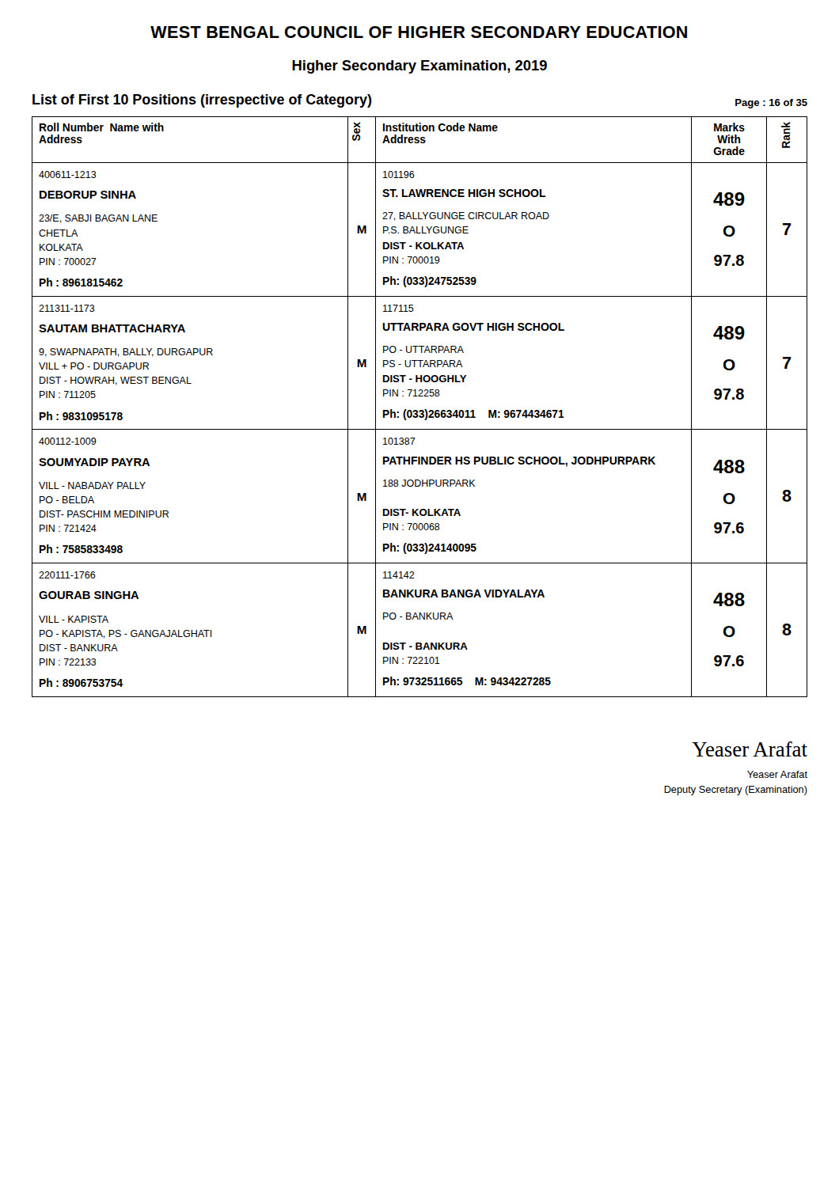WEST BENGAL COUNCIL OF HIGHER SECONDARY EDUCATION
Higher Secondary Examination, 2019
List of First 10 Positions (irrespective of Category)
Page : 16 of 35
| Roll Number Name with Address | Sex | Institution Code Name Address | Marks With Grade | Rank |
| --- | --- | --- | --- | --- |
| 400611-1213 DEBORUP SINHA 23/E, SABJI BAGAN LANE CHETLA KOLKATA PIN : 700027 Ph : 8961815462 | M | 101196 ST. LAWRENCE HIGH SCHOOL 27, BALLYGUNGE CIRCULAR ROAD P.S. BALLYGUNGE DIST - KOLKATA PIN : 700019 Ph: (033)24752539 | 489 O 97.8 | 7 |
| 211311-1173 SAUTAM BHATTACHARYA 9, SWAPNAPATH, BALLY, DURGAPUR VILL + PO - DURGAPUR DIST - HOWRAH, WEST BENGAL PIN : 711205 Ph : 9831095178 | M | 117115 UTTARPARA GOVT HIGH SCHOOL PO - UTTARPARA PS - UTTARPARA DIST - HOOGHLY PIN : 712258 Ph: (033)26634011 M: 9674434671 | 489 O 97.8 | 7 |
| 400112-1009 SOUMYADIP PAYRA VILL - NABADAY PALLY PO - BELDA DIST- PASCHIM MEDINIPUR PIN : 721424 Ph : 7585833498 | M | 101387 PATHFINDER HS PUBLIC SCHOOL, JODHPURPARK 188 JODHPURPARK DIST- KOLKATA PIN : 700068 Ph: (033)24140095 | 488 O 97.6 | 8 |
| 220111-1766 GOURAB SINGHA VILL - KAPISTA PO - KAPISTA, PS - GANGAJALGHATI DIST - BANKURA PIN : 722133 Ph : 8906753754 | M | 114142 BANKURA BANGA VIDYALAYA PO - BANKURA DIST - BANKURA PIN : 722101 Ph: 9732511665 M: 9434227285 | 488 O 97.6 | 8 |
Yeaser Arafat Yeaser Arafat
Deputy Secretary (Examination)